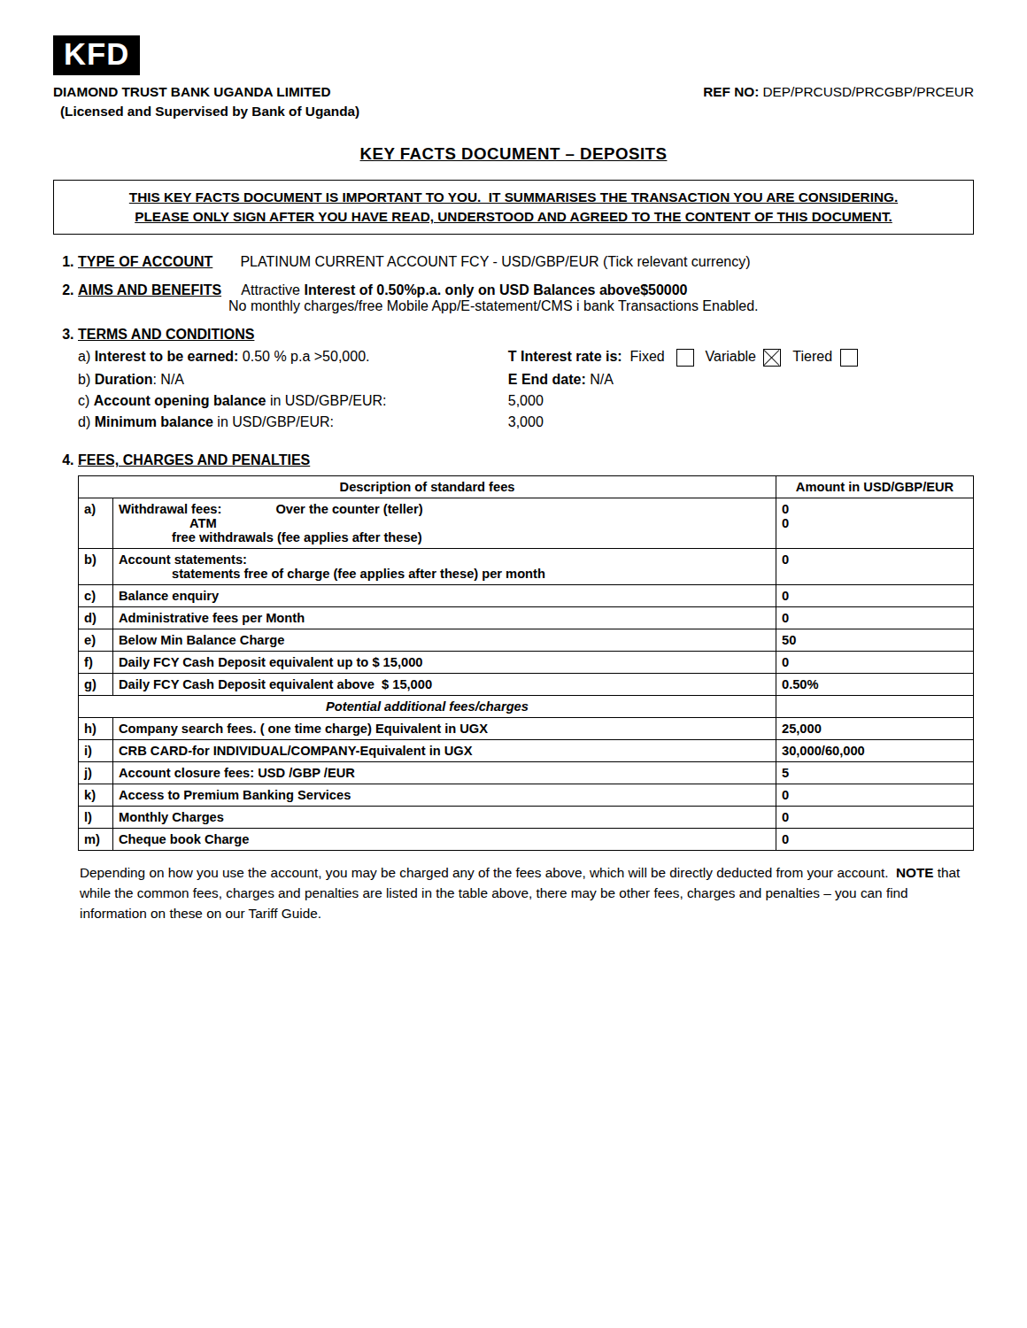KFD
DIAMOND TRUST BANK UGANDA LIMITED
REF NO: DEP/PRCUSD/PRCGBP/PRCEUR
(Licensed and Supervised by Bank of Uganda)
KEY FACTS DOCUMENT – DEPOSITS
THIS KEY FACTS DOCUMENT IS IMPORTANT TO YOU. IT SUMMARISES THE TRANSACTION YOU ARE CONSIDERING.
PLEASE ONLY SIGN AFTER YOU HAVE READ, UNDERSTOOD AND AGREED TO THE CONTENT OF THIS DOCUMENT.
TYPE OF ACCOUNT PLATINUM CURRENT ACCOUNT FCY - USD/GBP/EUR (Tick relevant currency)
AIMS AND BENEFITS Attractive Interest of 0.50%p.a. only on USD Balances above$50000
No monthly charges/free Mobile App/E-statement/CMS i bank Transactions Enabled.
TERMS AND CONDITIONS
| a) Interest to be earned: 0.50 % p.a >50,000. | T Interest rate is: Fixed Variable Tiered |
| b) Duration : N/A | E End date: N/A |
| c) Account opening balance in USD/GBP/EUR: | 5,000 |
| d) Minimum balance in USD/GBP/EUR: | 3,000 |
FEES, CHARGES AND PENALTIES
| Description of standard fees | Amount in USD/GBP/EUR |
| --- | --- |
| a) | Withdrawal fees: Over the counter (teller) ATM free withdrawals (fee applies after these) | 0 0 |
| b) | Account statements: statements free of charge (fee applies after these) per month | 0 |
| c) | Balance enquiry | 0 |
| d) | Administrative fees per Month | 0 |
| e) | Below Min Balance Charge | 50 |
| f) | Daily FCY Cash Deposit equivalent up to $ 15,000 | 0 |
| g) | Daily FCY Cash Deposit equivalent above $ 15,000 | 0.50% |
| Potential additional fees/charges | |
| h) | Company search fees. ( one time charge) Equivalent in UGX | 25,000 |
| i) | CRB CARD-for INDIVIDUAL/COMPANY-Equivalent in UGX | 30,000/60,000 |
| j) | Account closure fees: USD /GBP /EUR | 5 |
| k) | Access to Premium Banking Services | 0 |
| l) | Monthly Charges | 0 |
| m) | Cheque book Charge | 0 |
Depending on how you use the account, you may be charged any of the fees above, which will be directly deducted from your account. NOTE that while the common fees, charges and penalties are listed in the table above, there may be other fees, charges and penalties – you can find information on these on our Tariff Guide.